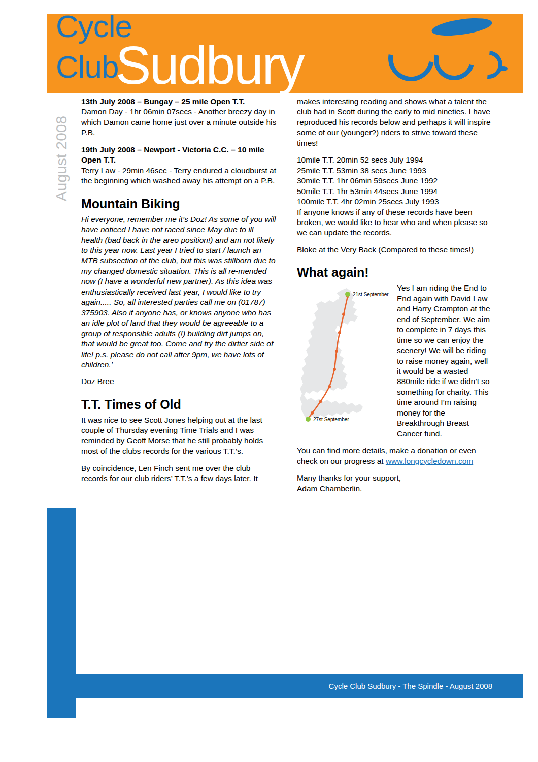Cycle Club Sudbury
August 2008
13th July 2008 – Bungay – 25 mile Open T.T.
Damon Day - 1hr 06min 07secs - Another breezy day in which Damon came home just over a minute outside his P.B.
19th July 2008 – Newport - Victoria C.C. – 10 mile Open T.T.
Terry Law - 29min 46sec - Terry endured a cloudburst at the beginning which washed away his attempt on a P.B.
Mountain Biking
Hi everyone, remember me it’s Doz! As some of you will have noticed I have not raced since May due to ill health (bad back in the areo position!) and am not likely to this year now. Last year I tried to start / launch an MTB subsection of the club, but this was stillborn due to my changed domestic situation. This is all re-mended now (I have a wonderful new partner). As this idea was enthusiastically received last year, I would like to try again..... So, all interested parties call me on (01787) 375903. Also if anyone has, or knows anyone who has an idle plot of land that they would be agreeable to a group of responsible adults (!) building dirt jumps on, that would be great too. Come and try the dirtier side of life! p.s. please do not call after 9pm, we have lots of children.’
Doz Bree
T.T. Times of Old
It was nice to see Scott Jones helping out at the last couple of Thursday evening Time Trials and I was reminded by Geoff Morse that he still probably holds most of the clubs records for the various T.T.’s.
By coincidence, Len Finch sent me over the club records for our club riders’ T.T.’s a few days later. It makes interesting reading and shows what a talent the club had in Scott during the early to mid nineties. I have reproduced his records below and perhaps it will inspire some of our (younger?) riders to strive toward these times!
10mile T.T. 20min 52 secs July 1994
25mile T.T. 53min 38 secs June 1993
30mile T.T. 1hr 06min 59secs June 1992
50mile T.T. 1hr 53min 44secs June 1994
100mile T.T. 4hr 02min 25secs July 1993
If anyone knows if any of these records have been broken, we would like to hear who and when please so we can update the records.
Bloke at the Very Back (Compared to these times!)
What again!
21st September 27st September
Yes I am riding the End to End again with David Law and Harry Crampton at the end of September. We aim to complete in 7 days this time so we can enjoy the scenery! We will be riding to raise money again, well it would be a wasted 880mile ride if we didn’t so something for charity. This time around I’m raising money for the Breakthrough Breast Cancer fund.
You can find more details, make a donation or even check on our progress at www.longcycledown.com
Many thanks for your support,
Adam Chamberlin.
Cycle Club Sudbury - The Spindle - August 2008